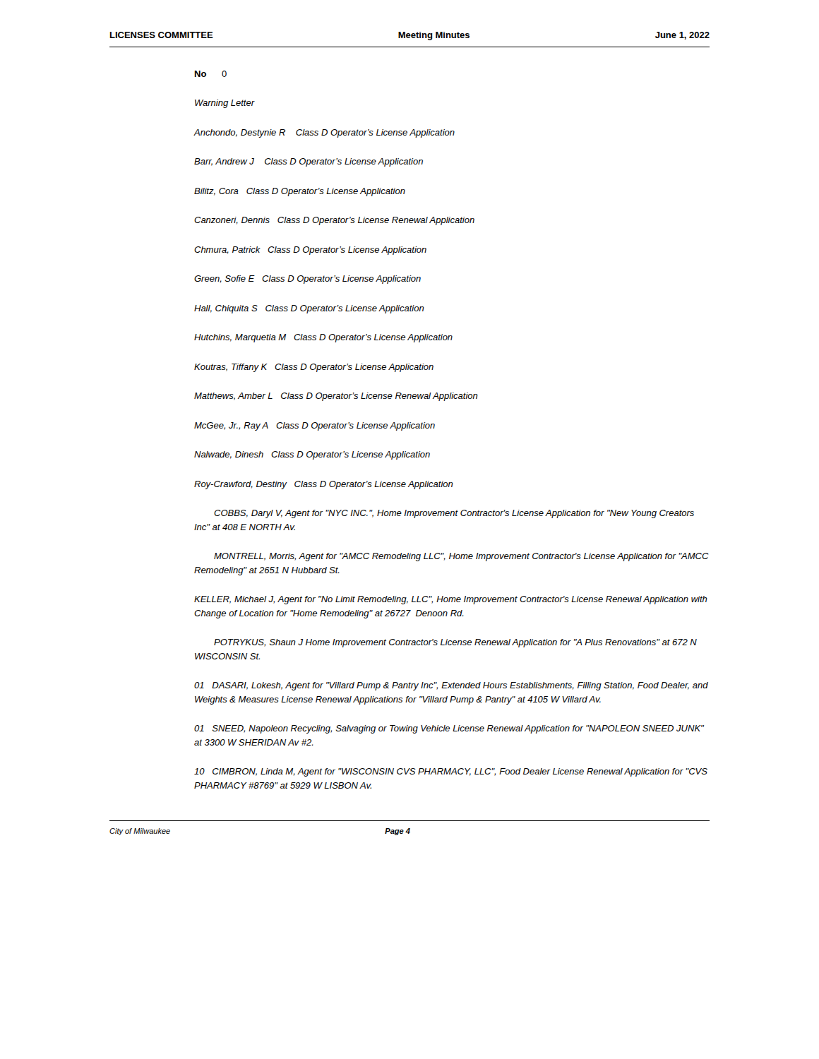LICENSES COMMITTEE
Meeting Minutes
June 1, 2022
No 0
Warning Letter
Anchondo, Destynie R Class D Operator’s License Application
Barr, Andrew J Class D Operator’s License Application
Bilitz, Cora Class D Operator’s License Application
Canzoneri, Dennis Class D Operator’s License Renewal Application
Chmura, Patrick Class D Operator’s License Application
Green, Sofie E Class D Operator’s License Application
Hall, Chiquita S Class D Operator’s License Application
Hutchins, Marquetia M Class D Operator’s License Application
Koutras, Tiffany K Class D Operator’s License Application
Matthews, Amber L Class D Operator’s License Renewal Application
McGee, Jr., Ray A Class D Operator’s License Application
Nalwade, Dinesh Class D Operator’s License Application
Roy-Crawford, Destiny Class D Operator’s License Application
COBBS, Daryl V, Agent for "NYC INC.", Home Improvement Contractor's License Application for "New Young Creators Inc" at 408 E NORTH Av.
MONTRELL, Morris, Agent for "AMCC Remodeling LLC", Home Improvement Contractor's License Application for "AMCC Remodeling" at 2651 N Hubbard St.
KELLER, Michael J, Agent for "No Limit Remodeling, LLC", Home Improvement Contractor's License Renewal Application with Change of Location for "Home Remodeling" at 26727 Denoon Rd.
POTRYKUS, Shaun J Home Improvement Contractor's License Renewal Application for "A Plus Renovations" at 672 N WISCONSIN St.
01 DASARI, Lokesh, Agent for "Villard Pump & Pantry Inc", Extended Hours Establishments, Filling Station, Food Dealer, and Weights & Measures License Renewal Applications for "Villard Pump & Pantry" at 4105 W Villard Av.
01 SNEED, Napoleon Recycling, Salvaging or Towing Vehicle License Renewal Application for "NAPOLEON SNEED JUNK" at 3300 W SHERIDAN Av #2.
10 CIMBRON, Linda M, Agent for "WISCONSIN CVS PHARMACY, LLC", Food Dealer License Renewal Application for "CVS PHARMACY #8769" at 5929 W LISBON Av.
City of Milwaukee
Page 4